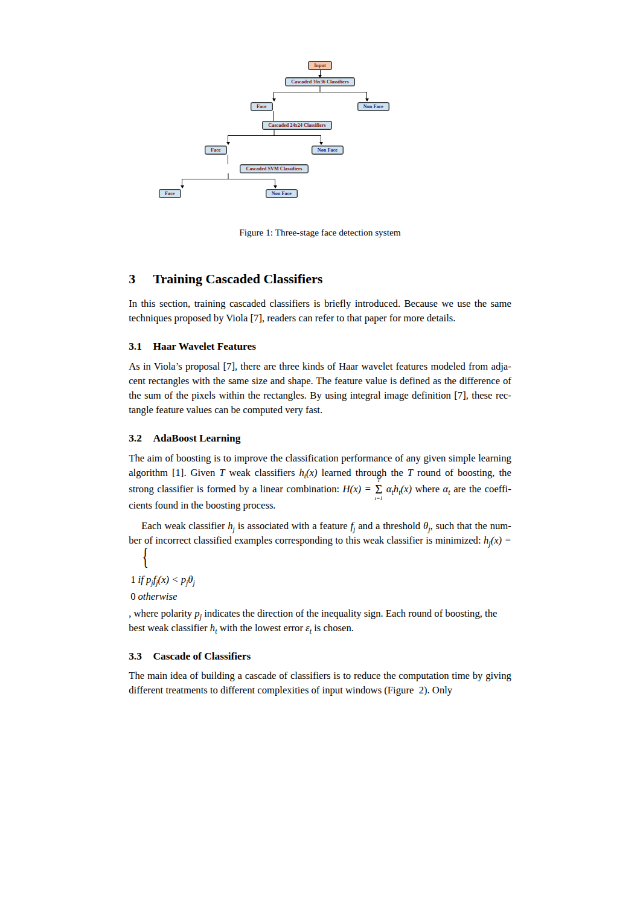Input
Cascaded 36x36 Classifiers
Face Non Face
Cascaded 24x24 Classifiers
Face Non Face
Cascaded SVM Classifiers
Face Non Face
Figure 1: Three-stage face detection system
3 Training Cascaded Classifiers
In this section, training cascaded classifiers is briefly introduced. Because we use the same techniques proposed by Viola [7], readers can refer to that paper for more details.
3.1 Haar Wavelet Features
As in Viola’s proposal [7], there are three kinds of Haar wavelet features modeled from adjacent rectangles with the same size and shape. The feature value is defined as the difference of the sum of the pixels within the rectangles. By using integral image definition [7], these rectangle feature values can be computed very fast.
3.2 AdaBoost Learning
The aim of boosting is to improve the classification performance of any given simple learning algorithm [1]. Given T weak classifiers ht(x) learned through the T round of boosting, the strong classifier is formed by a linear combination: H(x) = TΣt=1 αtht(x) where αt are the coefficients found in the boosting process.
Each weak classifier hj is associated with a feature fj and a threshold θj, such that the number of incorrect classified examples corresponding to this weak classifier is minimized: hj(x) ={
| 1 | if p j f j (x) < p j θ j |
| 0 | otherwise |
, where polarity pj indicates the direction of the inequality sign. Each round of boosting, the best weak classifier ht with the lowest error εt is chosen.
3.3 Cascade of Classifiers
The main idea of building a cascade of classifiers is to reduce the computation time by giving different treatments to different complexities of input windows (Figure 2). Only